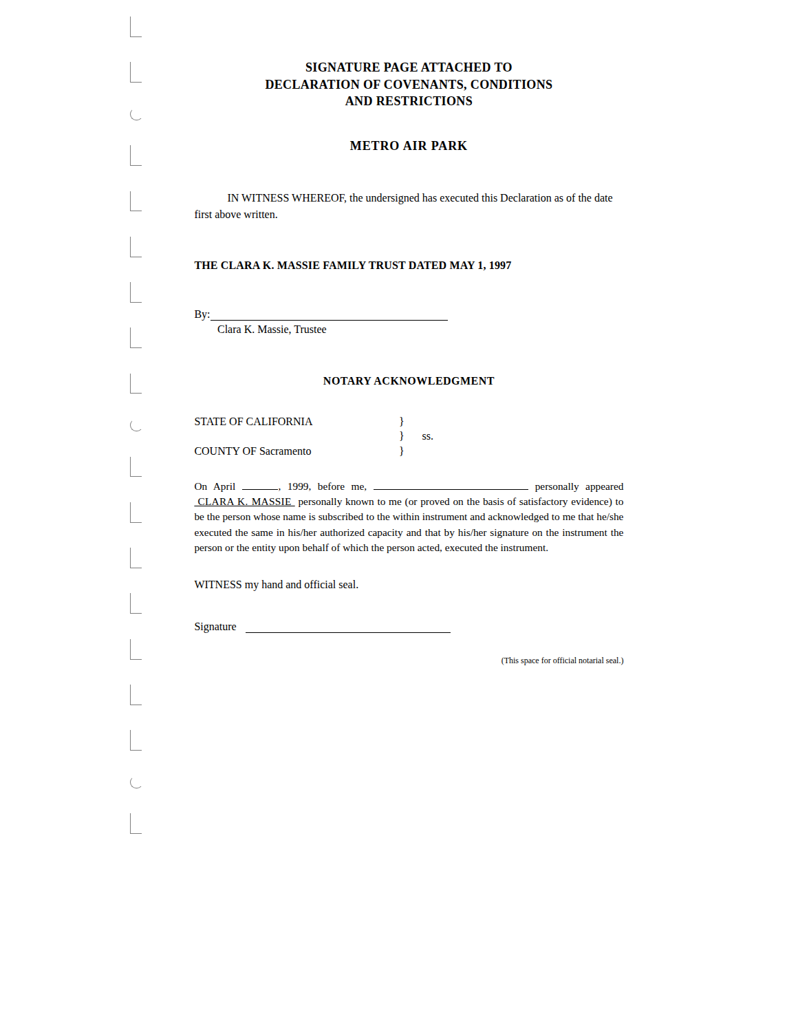Signature Page Attached to
Declaration of Covenants, Conditions
and Restrictions
Metro Air Park
IN WITNESS WHEREOF, the undersigned has executed this Declaration as of the date first above written.
THE CLARA K. MASSIE FAMILY TRUST DATED MAY 1, 1997
By: Clara K. Massie, Trustee
Notary Acknowledgment
| STATE OF CALIFORNIA | } | |
| | } | ss. |
| COUNTY OF Sacramento | } | |
On April , 1999, before me, personally appeared CLARA K. MASSIE personally known to me (or proved on the basis of satisfactory evidence) to be the person whose name is subscribed to the within instrument and acknowledged to me that he/she executed the same in his/her authorized capacity and that by his/her signature on the instrument the person or the entity upon behalf of which the person acted, executed the instrument.
WITNESS my hand and official seal.
Signature
(This space for official notarial seal.)